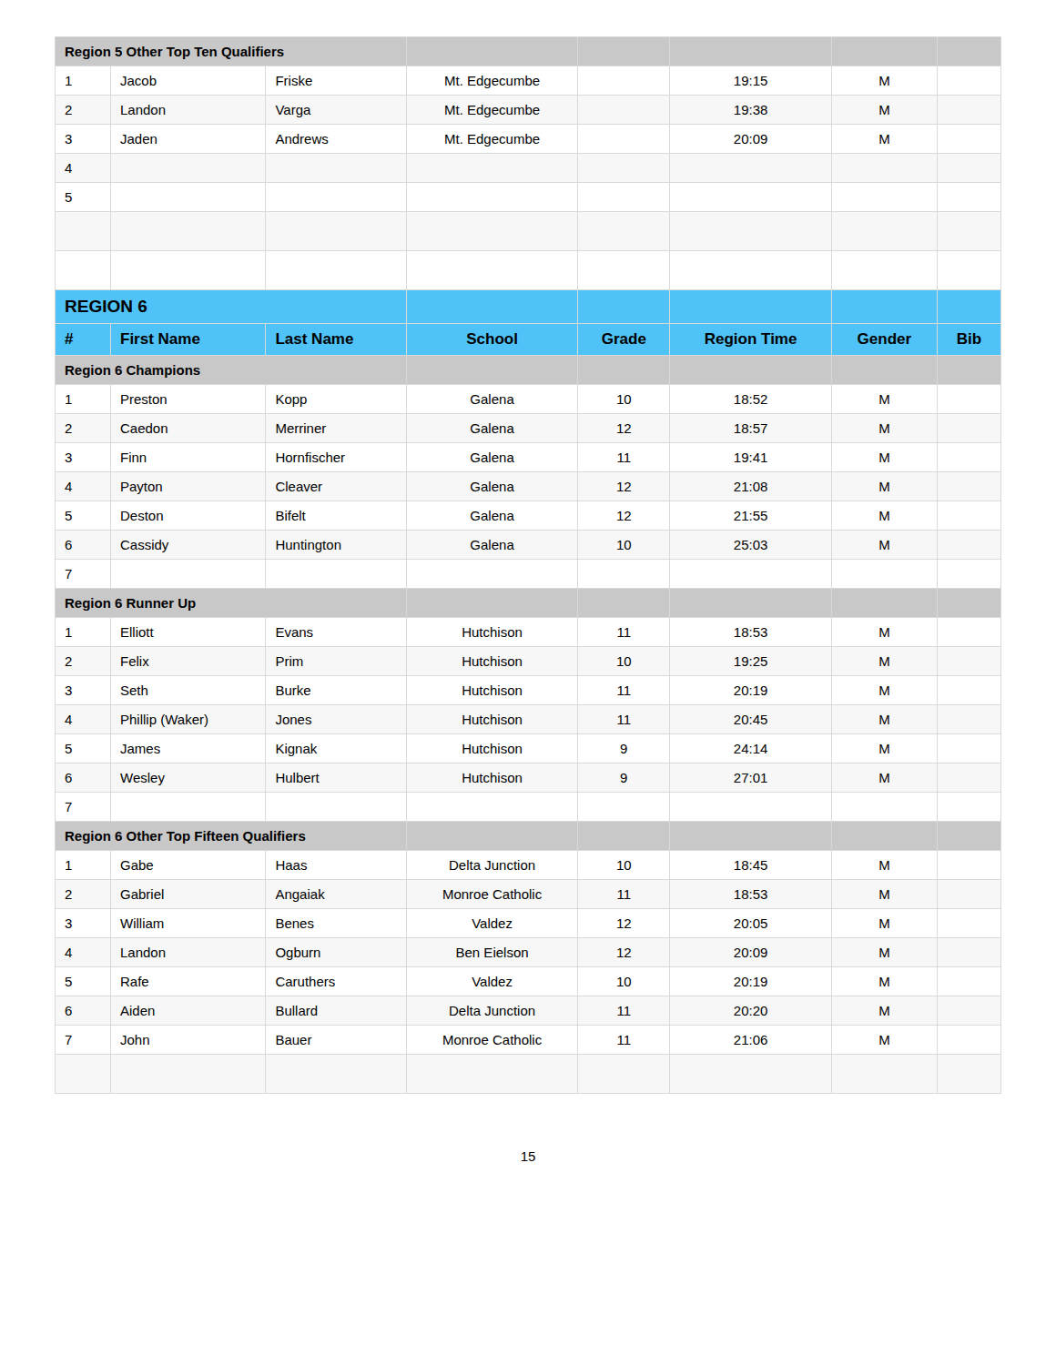| Region 5 Other Top Ten Qualifiers | | | | | |
| 1 | Jacob | Friske | Mt. Edgecumbe | | 19:15 | M | |
| 2 | Landon | Varga | Mt. Edgecumbe | | 19:38 | M | |
| 3 | Jaden | Andrews | Mt. Edgecumbe | | 20:09 | M | |
| 4 | | | | | | | |
| 5 | | | | | | | |
| REGION 6 | | | | | |
| # | First Name | Last Name | School | Grade | Region Time | Gender | Bib |
| Region 6 Champions | | | | | |
| 1 | Preston | Kopp | Galena | 10 | 18:52 | M | |
| 2 | Caedon | Merriner | Galena | 12 | 18:57 | M | |
| 3 | Finn | Hornfischer | Galena | 11 | 19:41 | M | |
| 4 | Payton | Cleaver | Galena | 12 | 21:08 | M | |
| 5 | Deston | Bifelt | Galena | 12 | 21:55 | M | |
| 6 | Cassidy | Huntington | Galena | 10 | 25:03 | M | |
| 7 | | | | | | | |
| Region 6 Runner Up | | | | | |
| 1 | Elliott | Evans | Hutchison | 11 | 18:53 | M | |
| 2 | Felix | Prim | Hutchison | 10 | 19:25 | M | |
| 3 | Seth | Burke | Hutchison | 11 | 20:19 | M | |
| 4 | Phillip (Waker) | Jones | Hutchison | 11 | 20:45 | M | |
| 5 | James | Kignak | Hutchison | 9 | 24:14 | M | |
| 6 | Wesley | Hulbert | Hutchison | 9 | 27:01 | M | |
| 7 | | | | | | | |
| Region 6 Other Top Fifteen Qualifiers | | | | | |
| 1 | Gabe | Haas | Delta Junction | 10 | 18:45 | M | |
| 2 | Gabriel | Angaiak | Monroe Catholic | 11 | 18:53 | M | |
| 3 | William | Benes | Valdez | 12 | 20:05 | M | |
| 4 | Landon | Ogburn | Ben Eielson | 12 | 20:09 | M | |
| 5 | Rafe | Caruthers | Valdez | 10 | 20:19 | M | |
| 6 | Aiden | Bullard | Delta Junction | 11 | 20:20 | M | |
| 7 | John | Bauer | Monroe Catholic | 11 | 21:06 | M | |
15